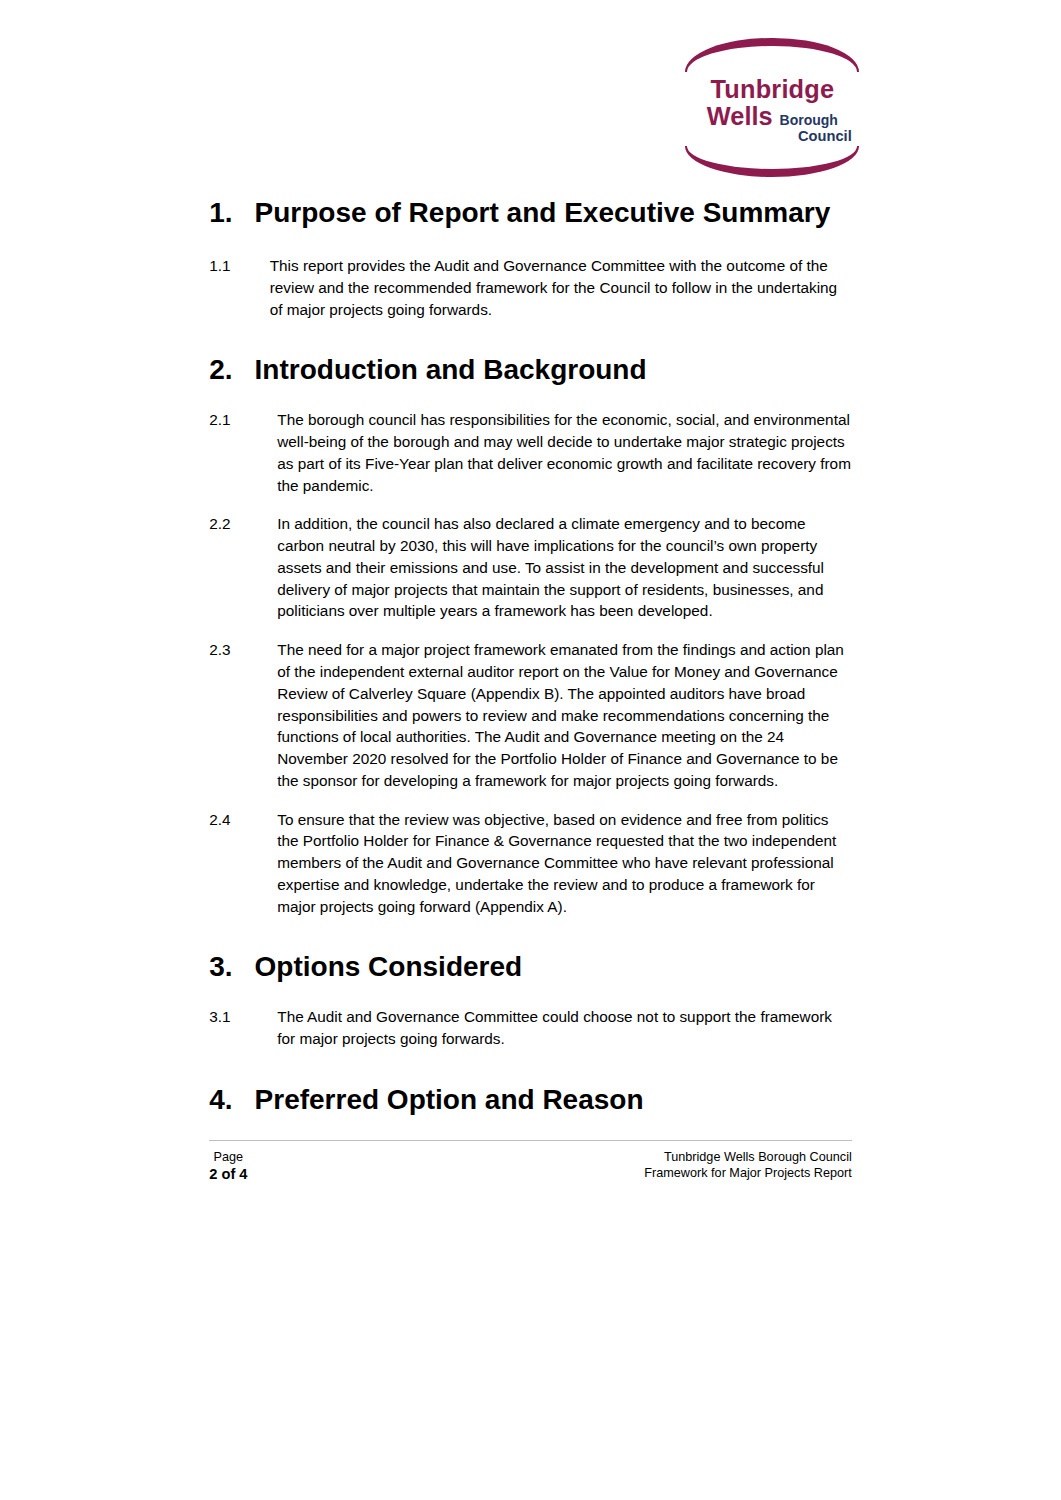Tunbridge
Wells Borough
Council
1. Purpose of Report and Executive Summary
1.1 This report provides the Audit and Governance Committee with the outcome of the review and the recommended framework for the Council to follow in the undertaking of major projects going forwards.
2. Introduction and Background
2.1 The borough council has responsibilities for the economic, social, and environmental well-being of the borough and may well decide to undertake major strategic projects as part of its Five-Year plan that deliver economic growth and facilitate recovery from the pandemic.
2.2 In addition, the council has also declared a climate emergency and to become carbon neutral by 2030, this will have implications for the council’s own property assets and their emissions and use. To assist in the development and successful delivery of major projects that maintain the support of residents, businesses, and politicians over multiple years a framework has been developed.
2.3 The need for a major project framework emanated from the findings and action plan of the independent external auditor report on the Value for Money and Governance Review of Calverley Square (Appendix B). The appointed auditors have broad responsibilities and powers to review and make recommendations concerning the functions of local authorities. The Audit and Governance meeting on the 24 November 2020 resolved for the Portfolio Holder of Finance and Governance to be the sponsor for developing a framework for major projects going forwards.
2.4 To ensure that the review was objective, based on evidence and free from politics the Portfolio Holder for Finance & Governance requested that the two independent members of the Audit and Governance Committee who have relevant professional expertise and knowledge, undertake the review and to produce a framework for major projects going forward (Appendix A).
3. Options Considered
3.1 The Audit and Governance Committee could choose not to support the framework for major projects going forwards.
4. Preferred Option and Reason
Page
2 of 4
Tunbridge Wells Borough Council
Framework for Major Projects Report